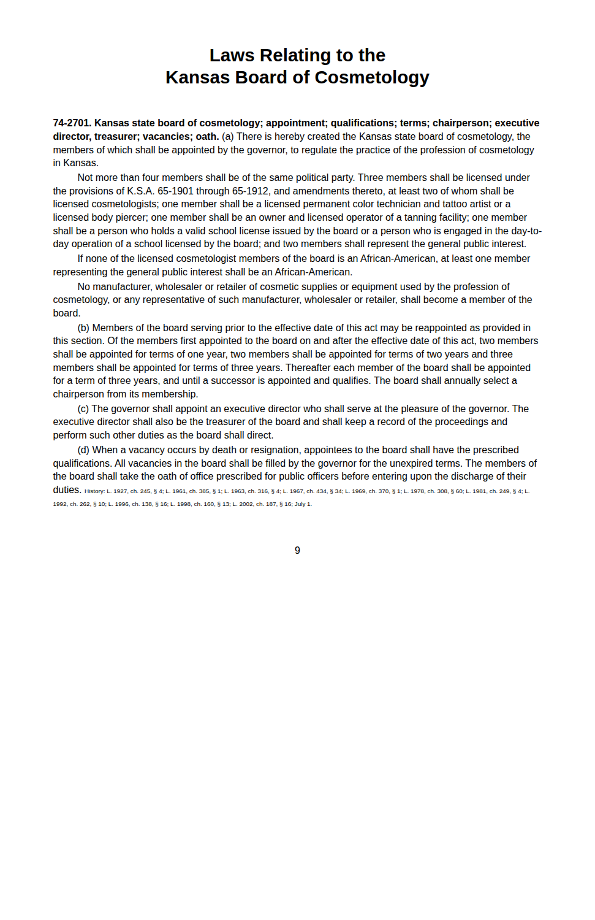Laws Relating to the
Kansas Board of Cosmetology
74-2701. Kansas state board of cosmetology; appointment; qualifications; terms; chairperson; executive director, treasurer; vacancies; oath. (a) There is hereby created the Kansas state board of cosmetology, the members of which shall be appointed by the governor, to regulate the practice of the profession of cosmetology in Kansas.
Not more than four members shall be of the same political party. Three members shall be licensed under the provisions of K.S.A. 65-1901 through 65-1912, and amendments thereto, at least two of whom shall be licensed cosmetologists; one member shall be a licensed permanent color technician and tattoo artist or a licensed body piercer; one member shall be an owner and licensed operator of a tanning facility; one member shall be a person who holds a valid school license issued by the board or a person who is engaged in the day-to-day operation of a school licensed by the board; and two members shall represent the general public interest.
If none of the licensed cosmetologist members of the board is an African-American, at least one member representing the general public interest shall be an African-American.
No manufacturer, wholesaler or retailer of cosmetic supplies or equipment used by the profession of cosmetology, or any representative of such manufacturer, wholesaler or retailer, shall become a member of the board.
(b) Members of the board serving prior to the effective date of this act may be reappointed as provided in this section. Of the members first appointed to the board on and after the effective date of this act, two members shall be appointed for terms of one year, two members shall be appointed for terms of two years and three members shall be appointed for terms of three years. Thereafter each member of the board shall be appointed for a term of three years, and until a successor is appointed and qualifies. The board shall annually select a chairperson from its membership.
(c) The governor shall appoint an executive director who shall serve at the pleasure of the governor. The executive director shall also be the treasurer of the board and shall keep a record of the proceedings and perform such other duties as the board shall direct.
(d) When a vacancy occurs by death or resignation, appointees to the board shall have the prescribed qualifications. All vacancies in the board shall be filled by the governor for the unexpired terms. The members of the board shall take the oath of office prescribed for public officers before entering upon the discharge of their duties. History: L. 1927, ch. 245, § 4; L. 1961, ch. 385, § 1; L. 1963, ch. 316, § 4; L. 1967, ch. 434, § 34; L. 1969, ch. 370, § 1; L. 1978, ch. 308, § 60; L. 1981, ch. 249, § 4; L. 1992, ch. 262, § 10; L. 1996, ch. 138, § 16; L. 1998, ch. 160, § 13; L. 2002, ch. 187, § 16; July 1.
9